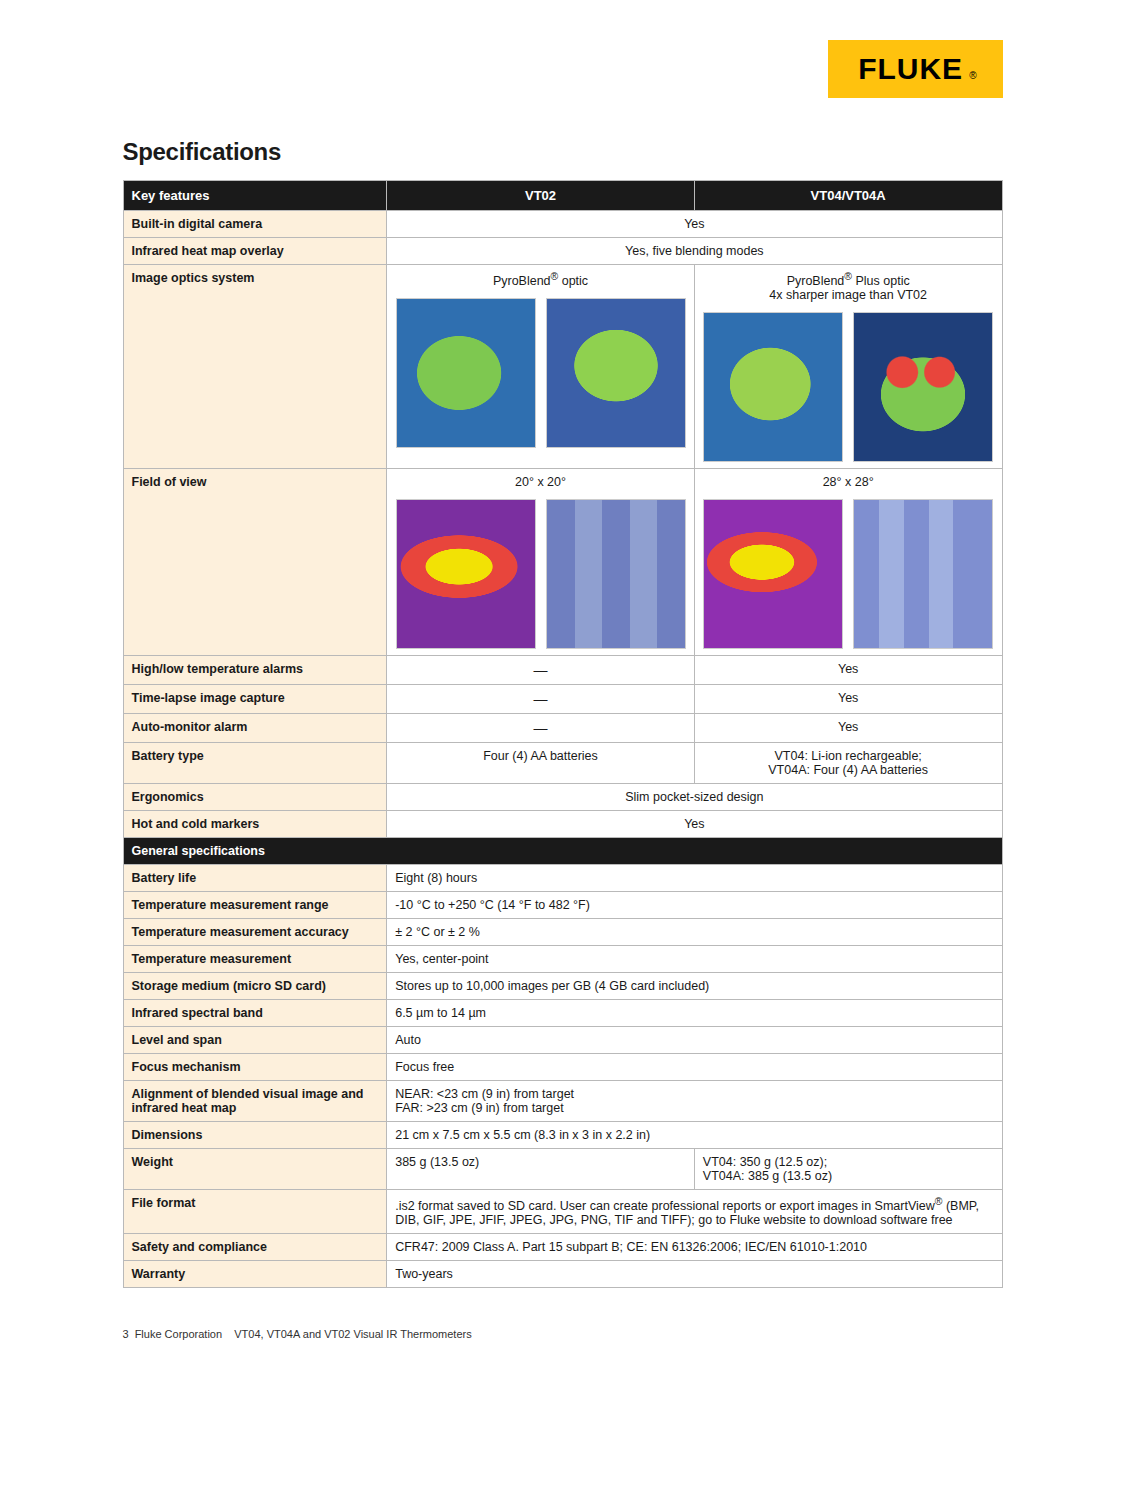FLUKE®
Specifications
| Key features | VT02 | VT04/VT04A |
| --- | --- | --- |
| Built-in digital camera | Yes |
| Infrared heat map overlay | Yes, five blending modes |
| Image optics system | PyroBlend ® optic | PyroBlend ® Plus optic 4x sharper image than VT02 |
| Field of view | 20° x 20° | 28° x 28° |
| High/low temperature alarms | — | Yes |
| Time-lapse image capture | — | Yes |
| Auto-monitor alarm | — | Yes |
| Battery type | Four (4) AA batteries | VT04: Li-ion rechargeable; VT04A: Four (4) AA batteries |
| Ergonomics | Slim pocket-sized design |
| Hot and cold markers | Yes |
| General specifications |
| Battery life | Eight (8) hours |
| Temperature measurement range | -10 °C to +250 °C (14 °F to 482 °F) |
| Temperature measurement accuracy | ± 2 °C or ± 2 % |
| Temperature measurement | Yes, center-point |
| Storage medium (micro SD card) | Stores up to 10,000 images per GB (4 GB card included) |
| Infrared spectral band | 6.5 µm to 14 µm |
| Level and span | Auto |
| Focus mechanism | Focus free |
| Alignment of blended visual image and infrared heat map | NEAR: <23 cm (9 in) from target FAR: >23 cm (9 in) from target |
| Dimensions | 21 cm x 7.5 cm x 5.5 cm (8.3 in x 3 in x 2.2 in) |
| Weight | 385 g (13.5 oz) | VT04: 350 g (12.5 oz); VT04A: 385 g (13.5 oz) |
| File format | .is2 format saved to SD card. User can create professional reports or export images in SmartView ® (BMP, DIB, GIF, JPE, JFIF, JPEG, JPG, PNG, TIF and TIFF); go to Fluke website to download software free |
| Safety and compliance | CFR47: 2009 Class A. Part 15 subpart B; CE: EN 61326:2006; IEC/EN 61010-1:2010 |
| Warranty | Two-years |
3 Fluke Corporation VT04, VT04A and VT02 Visual IR Thermometers